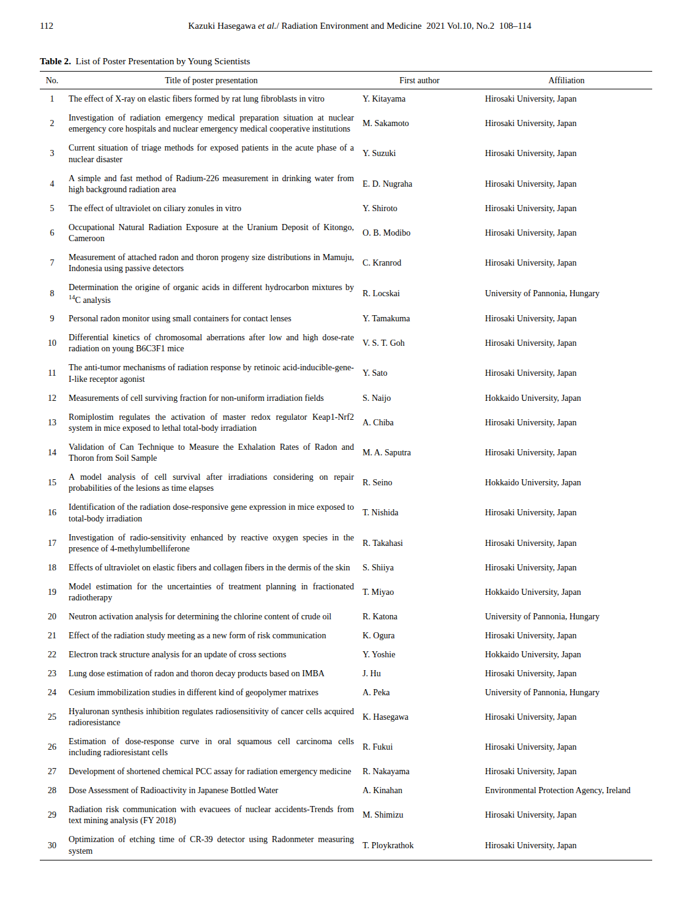112 Kazuki Hasegawa et al./ Radiation Environment and Medicine 2021 Vol.10, No.2 108–114
Table 2. List of Poster Presentation by Young Scientists
| No. | Title of poster presentation | First author | Affiliation |
| --- | --- | --- | --- |
| 1 | The effect of X-ray on elastic fibers formed by rat lung fibroblasts in vitro | Y. Kitayama | Hirosaki University, Japan |
| 2 | Investigation of radiation emergency medical preparation situation at nuclear emergency core hospitals and nuclear emergency medical cooperative institutions | M. Sakamoto | Hirosaki University, Japan |
| 3 | Current situation of triage methods for exposed patients in the acute phase of a nuclear disaster | Y. Suzuki | Hirosaki University, Japan |
| 4 | A simple and fast method of Radium-226 measurement in drinking water from high background radiation area | E. D. Nugraha | Hirosaki University, Japan |
| 5 | The effect of ultraviolet on ciliary zonules in vitro | Y. Shiroto | Hirosaki University, Japan |
| 6 | Occupational Natural Radiation Exposure at the Uranium Deposit of Kitongo, Cameroon | O. B. Modibo | Hirosaki University, Japan |
| 7 | Measurement of attached radon and thoron progeny size distributions in Mamuju, Indonesia using passive detectors | C. Kranrod | Hirosaki University, Japan |
| 8 | Determination the origine of organic acids in different hydrocarbon mixtures by 14 C analysis | R. Locskai | University of Pannonia, Hungary |
| 9 | Personal radon monitor using small containers for contact lenses | Y. Tamakuma | Hirosaki University, Japan |
| 10 | Differential kinetics of chromosomal aberrations after low and high dose-rate radiation on young B6C3F1 mice | V. S. T. Goh | Hirosaki University, Japan |
| 11 | The anti-tumor mechanisms of radiation response by retinoic acid-inducible-gene-I-like receptor agonist | Y. Sato | Hirosaki University, Japan |
| 12 | Measurements of cell surviving fraction for non-uniform irradiation fields | S. Naijo | Hokkaido University, Japan |
| 13 | Romiplostim regulates the activation of master redox regulator Keap1-Nrf2 system in mice exposed to lethal total-body irradiation | A. Chiba | Hirosaki University, Japan |
| 14 | Validation of Can Technique to Measure the Exhalation Rates of Radon and Thoron from Soil Sample | M. A. Saputra | Hirosaki University, Japan |
| 15 | A model analysis of cell survival after irradiations considering on repair probabilities of the lesions as time elapses | R. Seino | Hokkaido University, Japan |
| 16 | Identification of the radiation dose-responsive gene expression in mice exposed to total-body irradiation | T. Nishida | Hirosaki University, Japan |
| 17 | Investigation of radio-sensitivity enhanced by reactive oxygen species in the presence of 4-methylumbelliferone | R. Takahasi | Hirosaki University, Japan |
| 18 | Effects of ultraviolet on elastic fibers and collagen fibers in the dermis of the skin | S. Shiiya | Hirosaki University, Japan |
| 19 | Model estimation for the uncertainties of treatment planning in fractionated radiotherapy | T. Miyao | Hokkaido University, Japan |
| 20 | Neutron activation analysis for determining the chlorine content of crude oil | R. Katona | University of Pannonia, Hungary |
| 21 | Effect of the radiation study meeting as a new form of risk communication | K. Ogura | Hirosaki University, Japan |
| 22 | Electron track structure analysis for an update of cross sections | Y. Yoshie | Hokkaido University, Japan |
| 23 | Lung dose estimation of radon and thoron decay products based on IMBA | J. Hu | Hirosaki University, Japan |
| 24 | Cesium immobilization studies in different kind of geopolymer matrixes | A. Peka | University of Pannonia, Hungary |
| 25 | Hyaluronan synthesis inhibition regulates radiosensitivity of cancer cells acquired radioresistance | K. Hasegawa | Hirosaki University, Japan |
| 26 | Estimation of dose-response curve in oral squamous cell carcinoma cells including radioresistant cells | R. Fukui | Hirosaki University, Japan |
| 27 | Development of shortened chemical PCC assay for radiation emergency medicine | R. Nakayama | Hirosaki University, Japan |
| 28 | Dose Assessment of Radioactivity in Japanese Bottled Water | A. Kinahan | Environmental Protection Agency, Ireland |
| 29 | Radiation risk communication with evacuees of nuclear accidents-Trends from text mining analysis (FY 2018) | M. Shimizu | Hirosaki University, Japan |
| 30 | Optimization of etching time of CR-39 detector using Radonmeter measuring system | T. Ploykrathok | Hirosaki University, Japan |